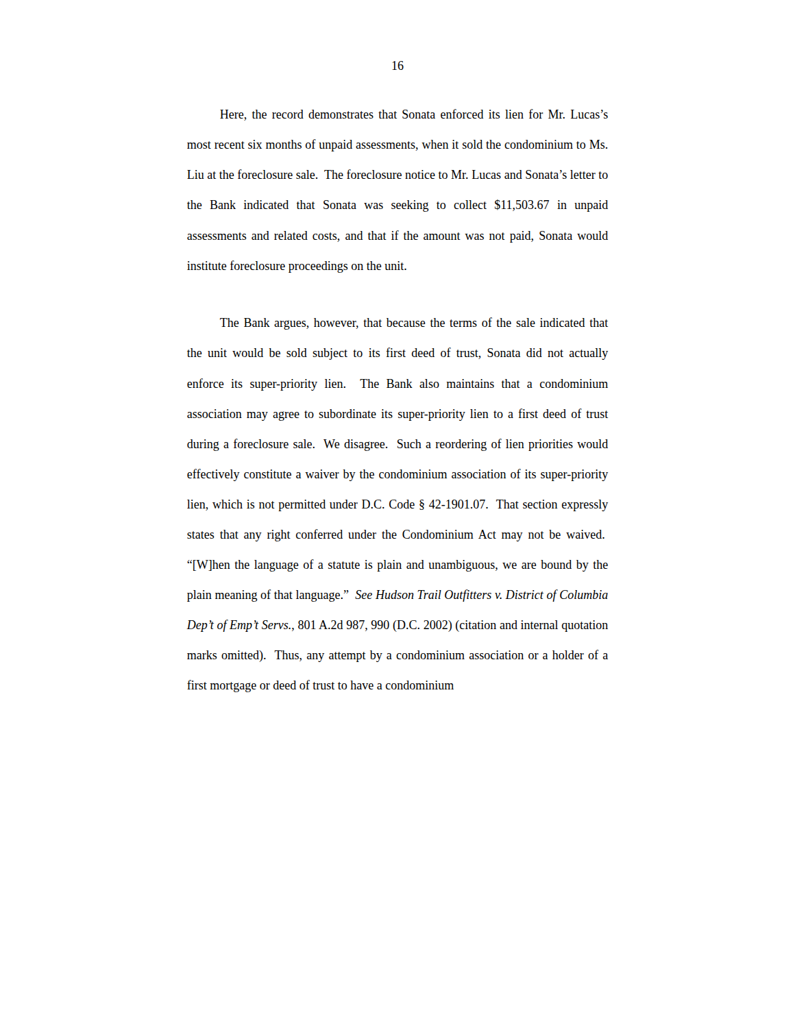16
Here, the record demonstrates that Sonata enforced its lien for Mr. Lucas’s most recent six months of unpaid assessments, when it sold the condominium to Ms. Liu at the foreclosure sale. The foreclosure notice to Mr. Lucas and Sonata’s letter to the Bank indicated that Sonata was seeking to collect $11,503.67 in unpaid assessments and related costs, and that if the amount was not paid, Sonata would institute foreclosure proceedings on the unit.
The Bank argues, however, that because the terms of the sale indicated that the unit would be sold subject to its first deed of trust, Sonata did not actually enforce its super-priority lien. The Bank also maintains that a condominium association may agree to subordinate its super-priority lien to a first deed of trust during a foreclosure sale. We disagree. Such a reordering of lien priorities would effectively constitute a waiver by the condominium association of its super-priority lien, which is not permitted under D.C. Code § 42-1901.07. That section expressly states that any right conferred under the Condominium Act may not be waived. “[W]hen the language of a statute is plain and unambiguous, we are bound by the plain meaning of that language.” See Hudson Trail Outfitters v. District of Columbia Dep’t of Emp’t Servs., 801 A.2d 987, 990 (D.C. 2002) (citation and internal quotation marks omitted). Thus, any attempt by a condominium association or a holder of a first mortgage or deed of trust to have a condominium